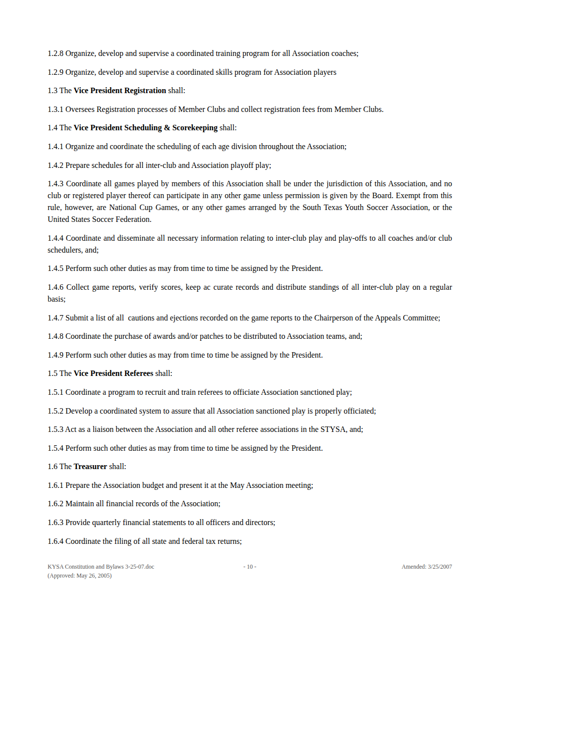1.2.8 Organize, develop and supervise a coordinated training program for all Association coaches;
1.2.9 Organize, develop and supervise a coordinated skills program for Association players
1.3 The Vice President Registration shall:
1.3.1 Oversees Registration processes of Member Clubs and collect registration fees from Member Clubs.
1.4 The Vice President Scheduling & Scorekeeping shall:
1.4.1 Organize and coordinate the scheduling of each age division throughout the Association;
1.4.2 Prepare schedules for all inter-club and Association playoff play;
1.4.3 Coordinate all games played by members of this Association shall be under the jurisdiction of this Association, and no club or registered player thereof can participate in any other game unless permission is given by the Board. Exempt from this rule, however, are National Cup Games, or any other games arranged by the South Texas Youth Soccer Association, or the United States Soccer Federation.
1.4.4 Coordinate and disseminate all necessary information relating to inter-club play and play-offs to all coaches and/or club schedulers, and;
1.4.5 Perform such other duties as may from time to time be assigned by the President.
1.4.6 Collect game reports, verify scores, keep ac curate records and distribute standings of all inter-club play on a regular basis;
1.4.7 Submit a list of all cautions and ejections recorded on the game reports to the Chairperson of the Appeals Committee;
1.4.8 Coordinate the purchase of awards and/or patches to be distributed to Association teams, and;
1.4.9 Perform such other duties as may from time to time be assigned by the President.
1.5 The Vice President Referees shall:
1.5.1 Coordinate a program to recruit and train referees to officiate Association sanctioned play;
1.5.2 Develop a coordinated system to assure that all Association sanctioned play is properly officiated;
1.5.3 Act as a liaison between the Association and all other referee associations in the STYSA, and;
1.5.4 Perform such other duties as may from time to time be assigned by the President.
1.6 The Treasurer shall:
1.6.1 Prepare the Association budget and present it at the May Association meeting;
1.6.2 Maintain all financial records of the Association;
1.6.3 Provide quarterly financial statements to all officers and directors;
1.6.4 Coordinate the filing of all state and federal tax returns;
KYSA Constitution and Bylaws 3-25-07.doc
(Approved: May 26, 2005)
- 10 -
Amended: 3/25/2007